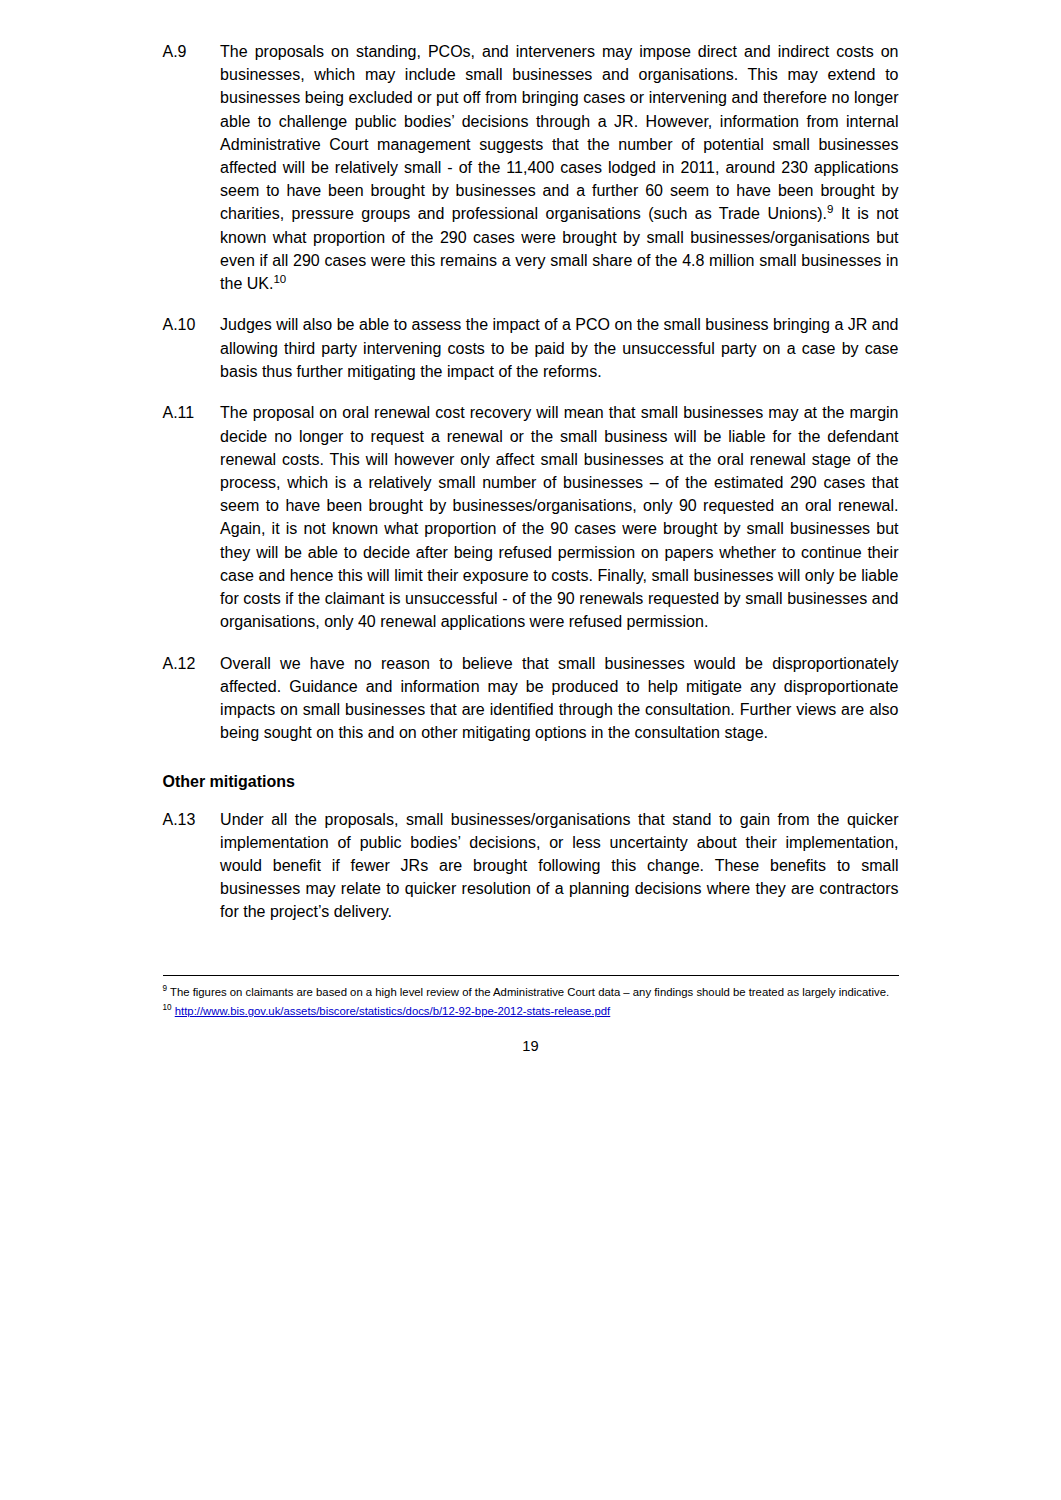A.9 The proposals on standing, PCOs, and interveners may impose direct and indirect costs on businesses, which may include small businesses and organisations. This may extend to businesses being excluded or put off from bringing cases or intervening and therefore no longer able to challenge public bodies’ decisions through a JR. However, information from internal Administrative Court management suggests that the number of potential small businesses affected will be relatively small - of the 11,400 cases lodged in 2011, around 230 applications seem to have been brought by businesses and a further 60 seem to have been brought by charities, pressure groups and professional organisations (such as Trade Unions).9 It is not known what proportion of the 290 cases were brought by small businesses/organisations but even if all 290 cases were this remains a very small share of the 4.8 million small businesses in the UK.10
A.10 Judges will also be able to assess the impact of a PCO on the small business bringing a JR and allowing third party intervening costs to be paid by the unsuccessful party on a case by case basis thus further mitigating the impact of the reforms.
A.11 The proposal on oral renewal cost recovery will mean that small businesses may at the margin decide no longer to request a renewal or the small business will be liable for the defendant renewal costs. This will however only affect small businesses at the oral renewal stage of the process, which is a relatively small number of businesses – of the estimated 290 cases that seem to have been brought by businesses/organisations, only 90 requested an oral renewal. Again, it is not known what proportion of the 90 cases were brought by small businesses but they will be able to decide after being refused permission on papers whether to continue their case and hence this will limit their exposure to costs. Finally, small businesses will only be liable for costs if the claimant is unsuccessful - of the 90 renewals requested by small businesses and organisations, only 40 renewal applications were refused permission.
A.12 Overall we have no reason to believe that small businesses would be disproportionately affected. Guidance and information may be produced to help mitigate any disproportionate impacts on small businesses that are identified through the consultation. Further views are also being sought on this and on other mitigating options in the consultation stage.
Other mitigations
A.13 Under all the proposals, small businesses/organisations that stand to gain from the quicker implementation of public bodies’ decisions, or less uncertainty about their implementation, would benefit if fewer JRs are brought following this change. These benefits to small businesses may relate to quicker resolution of a planning decisions where they are contractors for the project’s delivery.
9 The figures on claimants are based on a high level review of the Administrative Court data – any findings should be treated as largely indicative.
10 http://www.bis.gov.uk/assets/biscore/statistics/docs/b/12-92-bpe-2012-stats-release.pdf
19